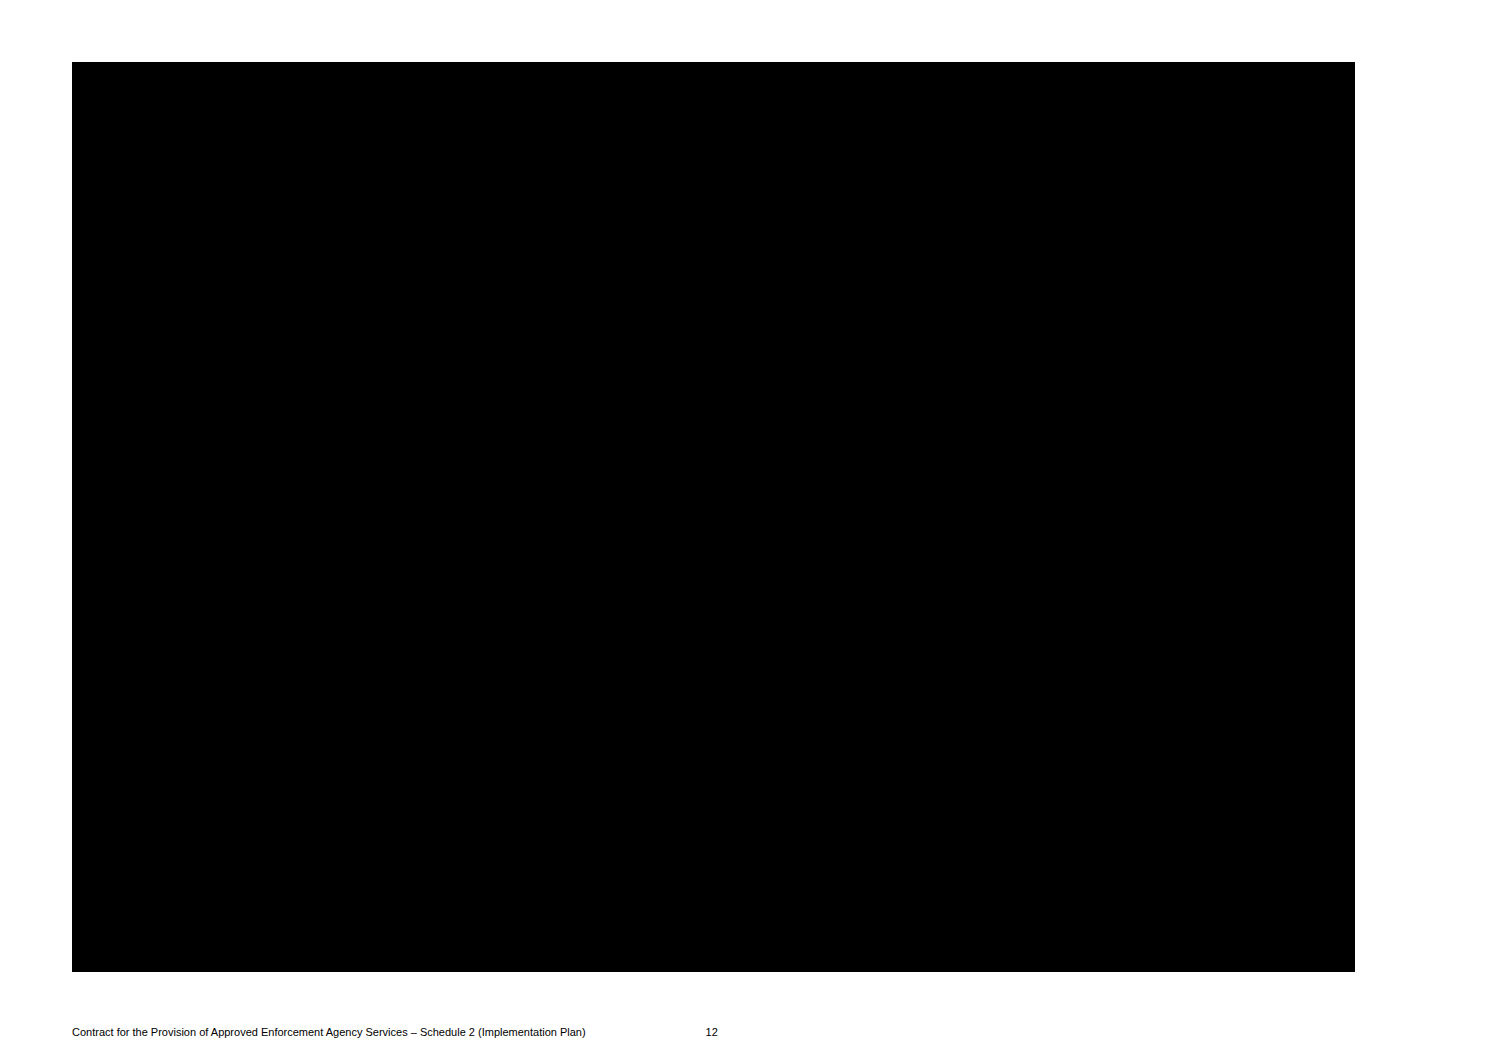Contract for the Provision of Approved Enforcement Agency Services – Schedule 2 (Implementation Plan)12